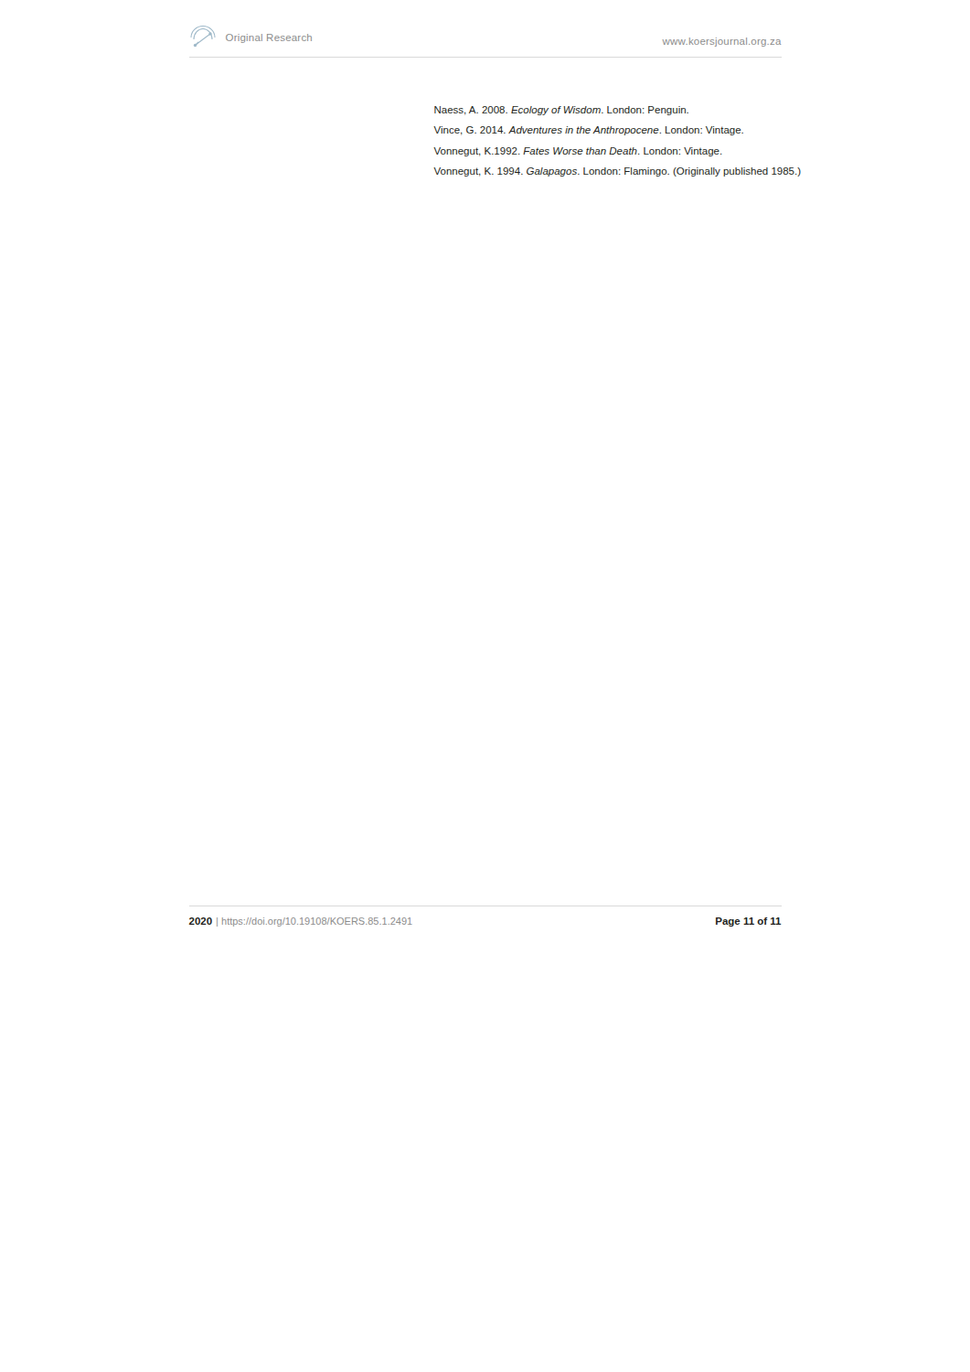Original Research
www.koersjournal.org.za
Naess, A. 2008. Ecology of Wisdom. London: Penguin.
Vince, G. 2014. Adventures in the Anthropocene. London: Vintage.
Vonnegut, K.1992. Fates Worse than Death. London: Vintage.
Vonnegut, K. 1994. Galapagos. London: Flamingo. (Originally published 1985.)
2020 | https://doi.org/10.19108/KOERS.85.1.2491
Page 11 of 11